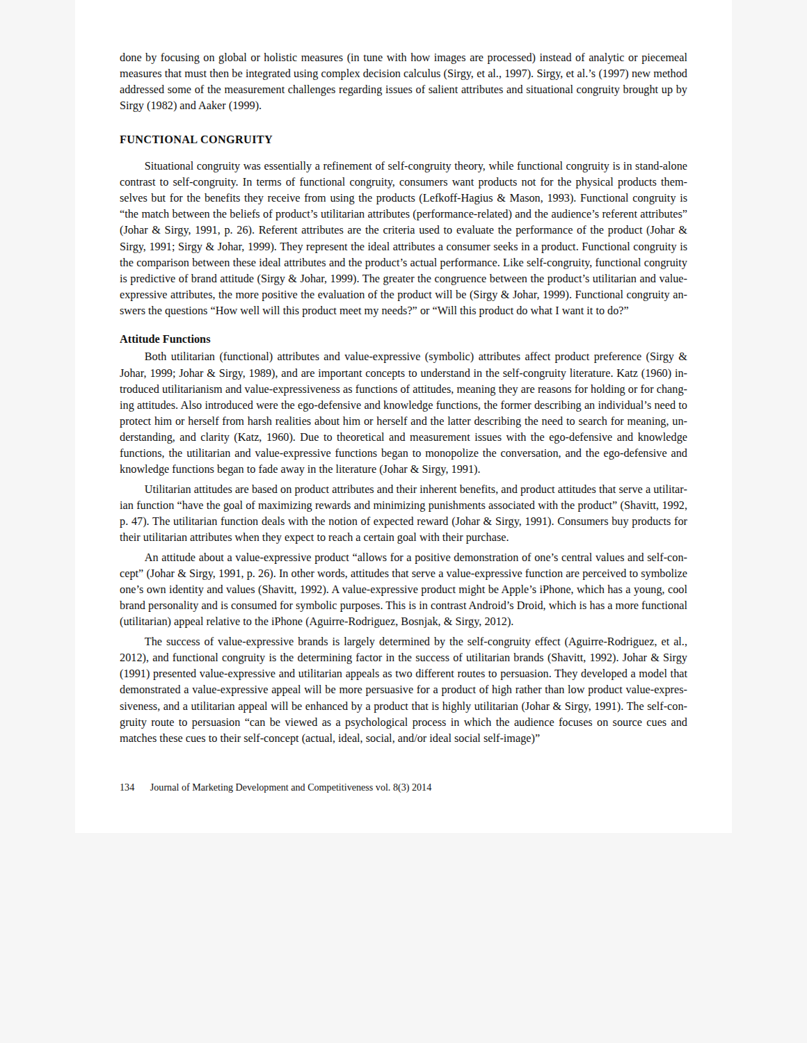done by focusing on global or holistic measures (in tune with how images are processed) instead of analytic or piecemeal measures that must then be integrated using complex decision calculus (Sirgy, et al., 1997). Sirgy, et al.’s (1997) new method addressed some of the measurement challenges regarding issues of salient attributes and situational congruity brought up by Sirgy (1982) and Aaker (1999).
Functional Congruity
Situational congruity was essentially a refinement of self-congruity theory, while functional congruity is in stand-alone contrast to self-congruity. In terms of functional congruity, consumers want products not for the physical products themselves but for the benefits they receive from using the products (Lefkoff-Hagius & Mason, 1993). Functional congruity is “the match between the beliefs of product’s utilitarian attributes (performance-related) and the audience’s referent attributes” (Johar & Sirgy, 1991, p. 26). Referent attributes are the criteria used to evaluate the performance of the product (Johar & Sirgy, 1991; Sirgy & Johar, 1999). They represent the ideal attributes a consumer seeks in a product. Functional congruity is the comparison between these ideal attributes and the product’s actual performance. Like self-congruity, functional congruity is predictive of brand attitude (Sirgy & Johar, 1999). The greater the congruence between the product’s utilitarian and value-expressive attributes, the more positive the evaluation of the product will be (Sirgy & Johar, 1999). Functional congruity answers the questions “How well will this product meet my needs?” or “Will this product do what I want it to do?”
Attitude Functions
Both utilitarian (functional) attributes and value-expressive (symbolic) attributes affect product preference (Sirgy & Johar, 1999; Johar & Sirgy, 1989), and are important concepts to understand in the self-congruity literature. Katz (1960) introduced utilitarianism and value-expressiveness as functions of attitudes, meaning they are reasons for holding or for changing attitudes. Also introduced were the ego-defensive and knowledge functions, the former describing an individual’s need to protect him or herself from harsh realities about him or herself and the latter describing the need to search for meaning, understanding, and clarity (Katz, 1960). Due to theoretical and measurement issues with the ego-defensive and knowledge functions, the utilitarian and value-expressive functions began to monopolize the conversation, and the ego-defensive and knowledge functions began to fade away in the literature (Johar & Sirgy, 1991).
Utilitarian attitudes are based on product attributes and their inherent benefits, and product attitudes that serve a utilitarian function “have the goal of maximizing rewards and minimizing punishments associated with the product” (Shavitt, 1992, p. 47). The utilitarian function deals with the notion of expected reward (Johar & Sirgy, 1991). Consumers buy products for their utilitarian attributes when they expect to reach a certain goal with their purchase.
An attitude about a value-expressive product “allows for a positive demonstration of one’s central values and self-concept” (Johar & Sirgy, 1991, p. 26). In other words, attitudes that serve a value-expressive function are perceived to symbolize one’s own identity and values (Shavitt, 1992). A value-expressive product might be Apple’s iPhone, which has a young, cool brand personality and is consumed for symbolic purposes. This is in contrast Android’s Droid, which is has a more functional (utilitarian) appeal relative to the iPhone (Aguirre-Rodriguez, Bosnjak, & Sirgy, 2012).
The success of value-expressive brands is largely determined by the self-congruity effect (Aguirre-Rodriguez, et al., 2012), and functional congruity is the determining factor in the success of utilitarian brands (Shavitt, 1992). Johar & Sirgy (1991) presented value-expressive and utilitarian appeals as two different routes to persuasion. They developed a model that demonstrated a value-expressive appeal will be more persuasive for a product of high rather than low product value-expressiveness, and a utilitarian appeal will be enhanced by a product that is highly utilitarian (Johar & Sirgy, 1991). The self-congruity route to persuasion “can be viewed as a psychological process in which the audience focuses on source cues and matches these cues to their self-concept (actual, ideal, social, and/or ideal social self-image)”
134 Journal of Marketing Development and Competitiveness vol. 8(3) 2014